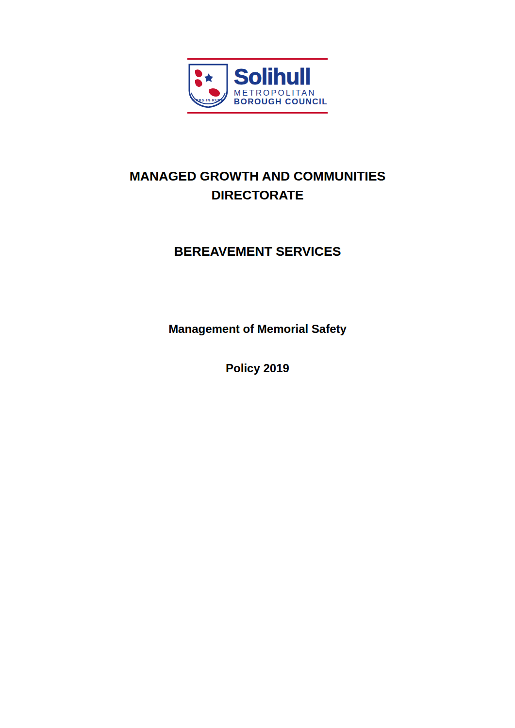URBS·IN·RURE
Solihull
METROPOLITAN
BOROUGH COUNCIL
MANAGED GROWTH AND COMMUNITIES
DIRECTORATE
BEREAVEMENT SERVICES
Management of Memorial Safety
Policy 2019